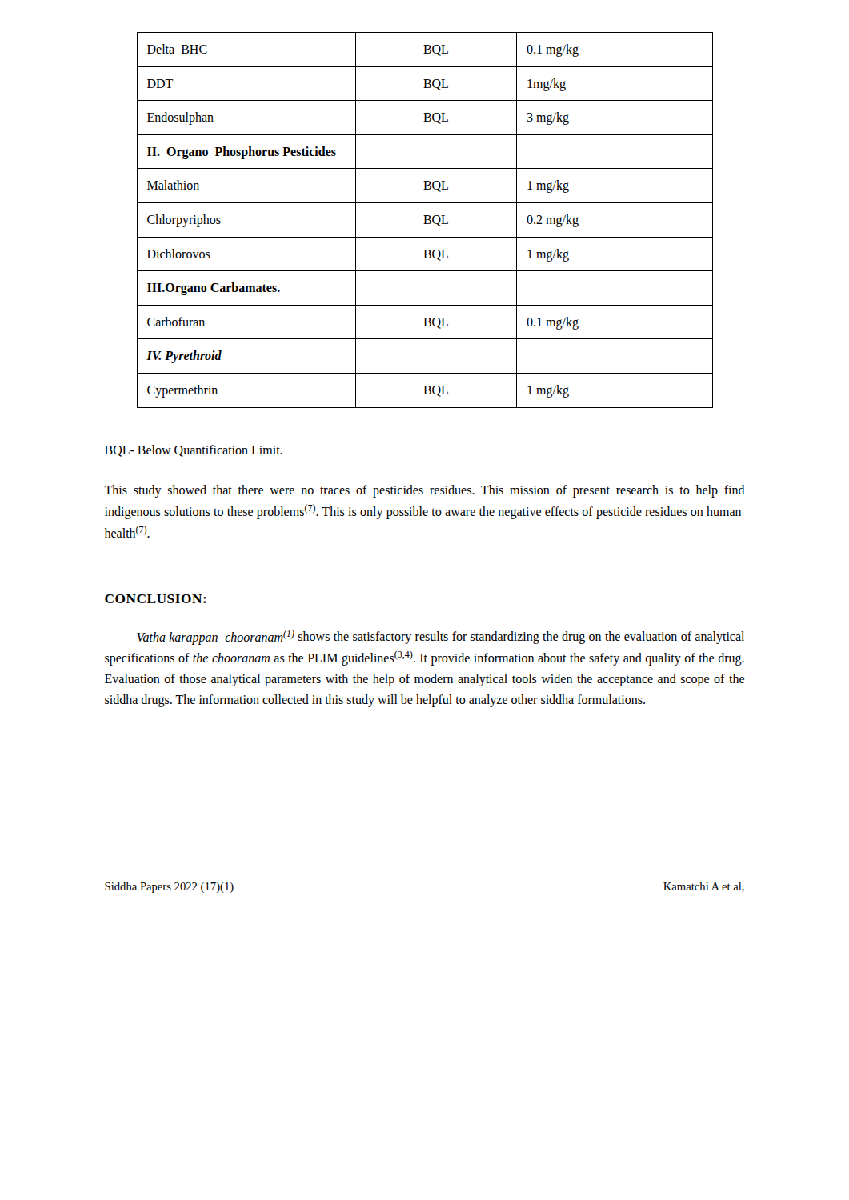| Delta BHC | BQL | 0.1 mg/kg |
| DDT | BQL | 1mg/kg |
| Endosulphan | BQL | 3 mg/kg |
| II. Organo Phosphorus Pesticides | | |
| Malathion | BQL | 1 mg/kg |
| Chlorpyriphos | BQL | 0.2 mg/kg |
| Dichlorovos | BQL | 1 mg/kg |
| III.Organo Carbamates. | | |
| Carbofuran | BQL | 0.1 mg/kg |
| IV. Pyrethroid | | |
| Cypermethrin | BQL | 1 mg/kg |
BQL- Below Quantification Limit.
This study showed that there were no traces of pesticides residues. This mission of present research is to help find indigenous solutions to these problems(7). This is only possible to aware the negative effects of pesticide residues on human health(7).
CONCLUSION:
Vatha karappan chooranam(1) shows the satisfactory results for standardizing the drug on the evaluation of analytical specifications of the chooranam as the PLIM guidelines(3,4). It provide information about the safety and quality of the drug. Evaluation of those analytical parameters with the help of modern analytical tools widen the acceptance and scope of the siddha drugs. The information collected in this study will be helpful to analyze other siddha formulations.
Siddha Papers 2022 (17)(1)
Kamatchi A et al,